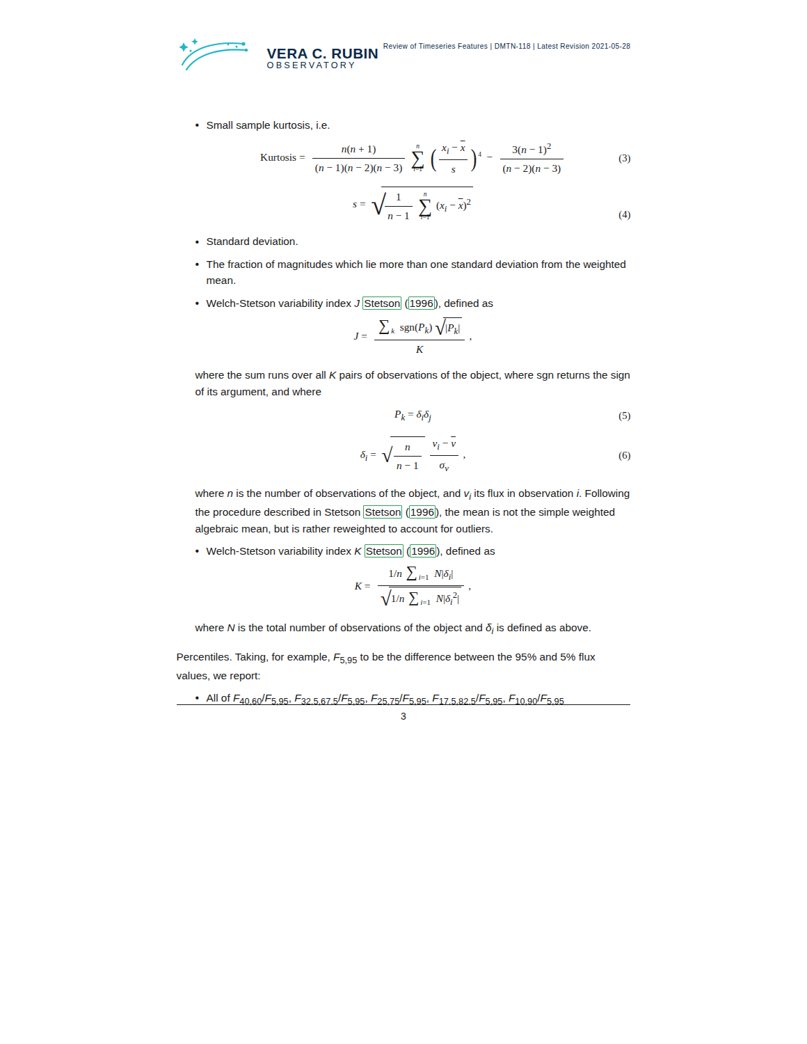VERA C. RUBIN
OBSERVATORY
Review of Timeseries Features | DMTN-118 | Latest Revision 2021-05-28
Small sample kurtosis, i.e.
Kurtosis = n(n + 1) (n − 1)(n − 2)(n − 3) n ∑ i=1 (xi − x s)4 − 3(n − 1)2 (n − 2)(n − 3) (3)
s = √ 1 n − 1 n ∑ i=1 (xi − x)2 (4)
Standard deviation.
The fraction of magnitudes which lie more than one standard deviation from the weighted mean.
Welch-Stetson variability index J Stetson (1996), defined as
J = ∑ k sgn(Pk) √|Pk| K ,
where the sum runs over all K pairs of observations of the object, where sgn returns the sign of its argument, and where
Pk = δiδj (5)
δi = √ n n − 1 vi − v σv , (6)
where n is the number of observations of the object, and vi its flux in observation i. Following the procedure described in Stetson Stetson (1996), the mean is not the simple weighted algebraic mean, but is rather reweighted to account for outliers.
Welch-Stetson variability index K Stetson (1996), defined as
K = 1/n ∑ i=1 N|δi| √ 1/n ∑ i=1 N|δi2| ,
where N is the total number of observations of the object and δi is defined as above.
Percentiles. Taking, for example, F5,95 to be the difference between the 95% and 5% flux values, we report:
All of F40,60/F5,95, F32.5,67.5/F5,95, F25,75/F5,95, F17.5,82.5/F5,95, F10,90/F5,95
3